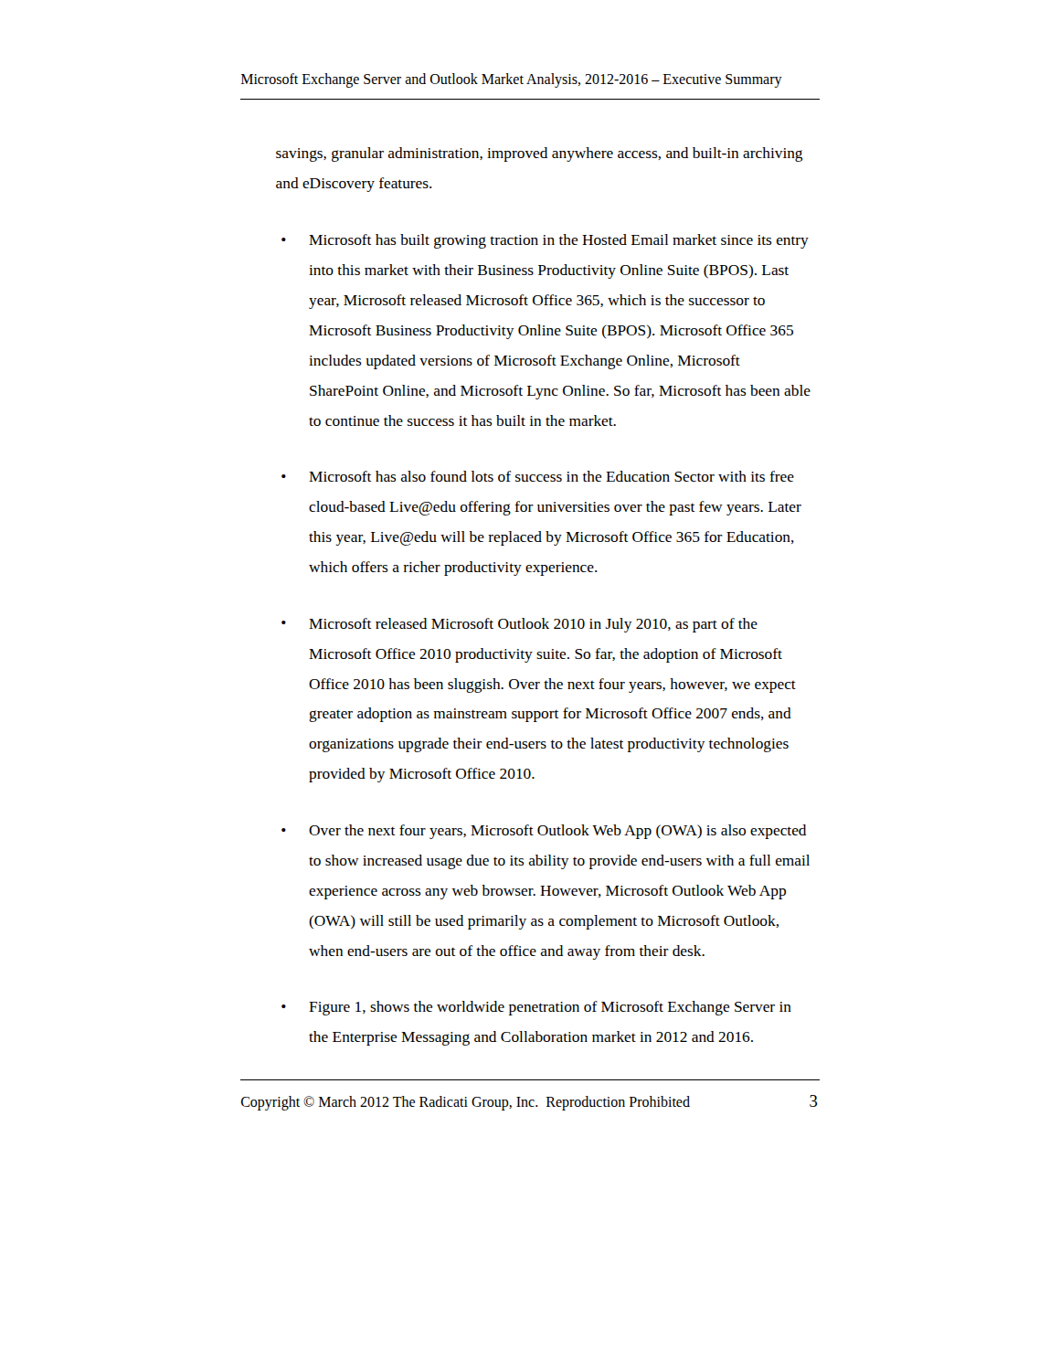Microsoft Exchange Server and Outlook Market Analysis, 2012-2016 – Executive Summary
savings, granular administration, improved anywhere access, and built-in archiving and eDiscovery features.
Microsoft has built growing traction in the Hosted Email market since its entry into this market with their Business Productivity Online Suite (BPOS). Last year, Microsoft released Microsoft Office 365, which is the successor to Microsoft Business Productivity Online Suite (BPOS). Microsoft Office 365 includes updated versions of Microsoft Exchange Online, Microsoft SharePoint Online, and Microsoft Lync Online. So far, Microsoft has been able to continue the success it has built in the market.
Microsoft has also found lots of success in the Education Sector with its free cloud-based Live@edu offering for universities over the past few years. Later this year, Live@edu will be replaced by Microsoft Office 365 for Education, which offers a richer productivity experience.
Microsoft released Microsoft Outlook 2010 in July 2010, as part of the Microsoft Office 2010 productivity suite. So far, the adoption of Microsoft Office 2010 has been sluggish. Over the next four years, however, we expect greater adoption as mainstream support for Microsoft Office 2007 ends, and organizations upgrade their end-users to the latest productivity technologies provided by Microsoft Office 2010.
Over the next four years, Microsoft Outlook Web App (OWA) is also expected to show increased usage due to its ability to provide end-users with a full email experience across any web browser. However, Microsoft Outlook Web App (OWA) will still be used primarily as a complement to Microsoft Outlook, when end-users are out of the office and away from their desk.
Figure 1, shows the worldwide penetration of Microsoft Exchange Server in the Enterprise Messaging and Collaboration market in 2012 and 2016.
Copyright © March 2012 The Radicati Group, Inc. Reproduction Prohibited
3